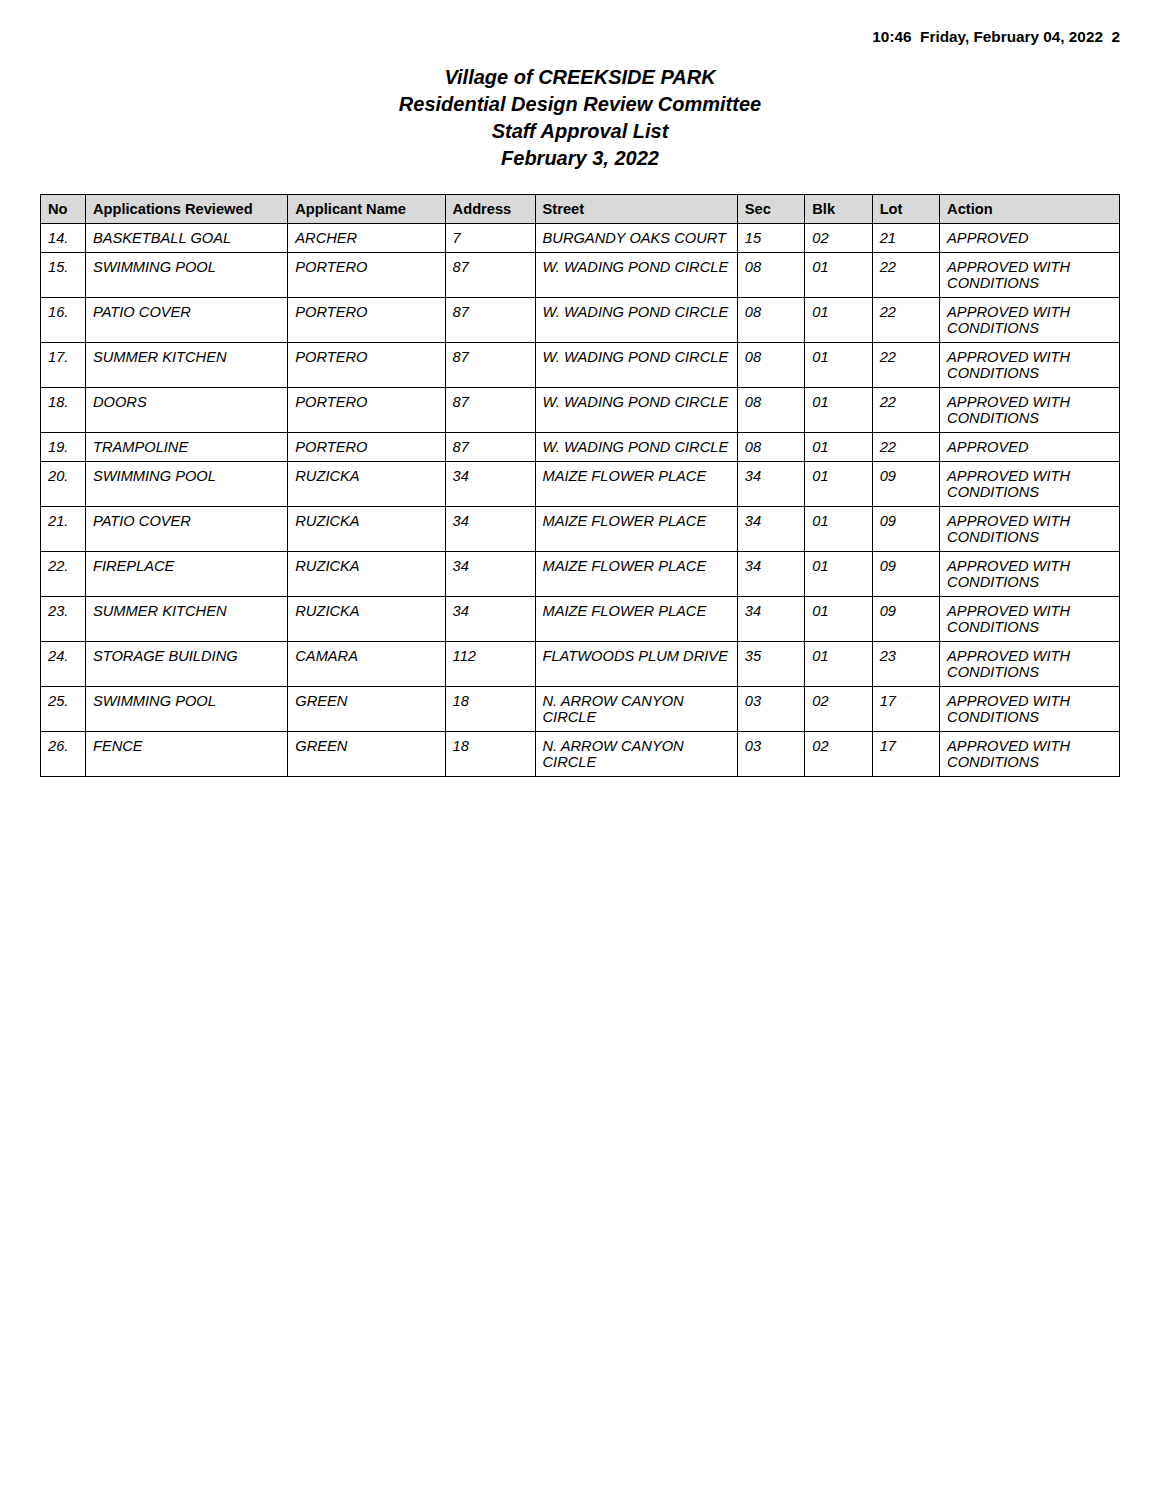10:46 Friday, February 04, 2022 2
Village of CREEKSIDE PARK
Residential Design Review Committee
Staff Approval List
February 3, 2022
| No | Applications Reviewed | Applicant Name | Address | Street | Sec | Blk | Lot | Action |
| --- | --- | --- | --- | --- | --- | --- | --- | --- |
| 14. | BASKETBALL GOAL | ARCHER | 7 | BURGANDY OAKS COURT | 15 | 02 | 21 | APPROVED |
| 15. | SWIMMING POOL | PORTERO | 87 | W. WADING POND CIRCLE | 08 | 01 | 22 | APPROVED WITH CONDITIONS |
| 16. | PATIO COVER | PORTERO | 87 | W. WADING POND CIRCLE | 08 | 01 | 22 | APPROVED WITH CONDITIONS |
| 17. | SUMMER KITCHEN | PORTERO | 87 | W. WADING POND CIRCLE | 08 | 01 | 22 | APPROVED WITH CONDITIONS |
| 18. | DOORS | PORTERO | 87 | W. WADING POND CIRCLE | 08 | 01 | 22 | APPROVED WITH CONDITIONS |
| 19. | TRAMPOLINE | PORTERO | 87 | W. WADING POND CIRCLE | 08 | 01 | 22 | APPROVED |
| 20. | SWIMMING POOL | RUZICKA | 34 | MAIZE FLOWER PLACE | 34 | 01 | 09 | APPROVED WITH CONDITIONS |
| 21. | PATIO COVER | RUZICKA | 34 | MAIZE FLOWER PLACE | 34 | 01 | 09 | APPROVED WITH CONDITIONS |
| 22. | FIREPLACE | RUZICKA | 34 | MAIZE FLOWER PLACE | 34 | 01 | 09 | APPROVED WITH CONDITIONS |
| 23. | SUMMER KITCHEN | RUZICKA | 34 | MAIZE FLOWER PLACE | 34 | 01 | 09 | APPROVED WITH CONDITIONS |
| 24. | STORAGE BUILDING | CAMARA | 112 | FLATWOODS PLUM DRIVE | 35 | 01 | 23 | APPROVED WITH CONDITIONS |
| 25. | SWIMMING POOL | GREEN | 18 | N. ARROW CANYON CIRCLE | 03 | 02 | 17 | APPROVED WITH CONDITIONS |
| 26. | FENCE | GREEN | 18 | N. ARROW CANYON CIRCLE | 03 | 02 | 17 | APPROVED WITH CONDITIONS |